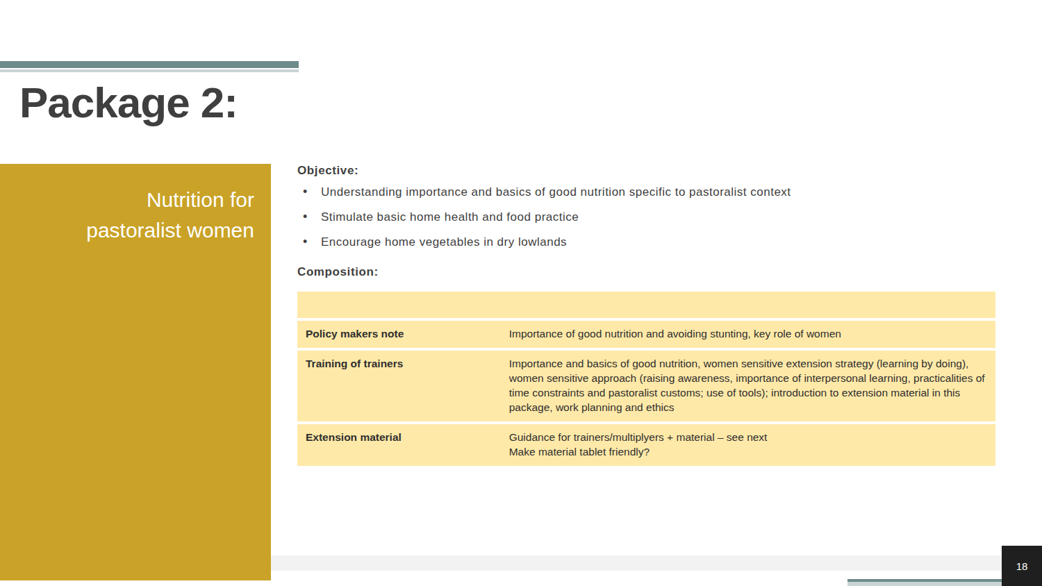Package 2:
Nutrition for
pastoralist women
Objective:
Understanding importance and basics of good nutrition specific to pastoralist context
Stimulate basic home health and food practice
Encourage home vegetables in dry lowlands
Composition:
| Policy makers note | Importance of good nutrition and avoiding stunting, key role of women |
| Training of trainers | Importance and basics of good nutrition, women sensitive extension strategy (learning by doing), women sensitive approach (raising awareness, importance of interpersonal learning, practicalities of time constraints and pastoralist customs; use of tools); introduction to extension material in this package, work planning and ethics |
| Extension material | Guidance for trainers/multiplyers + material – see next Make material tablet friendly? |
18